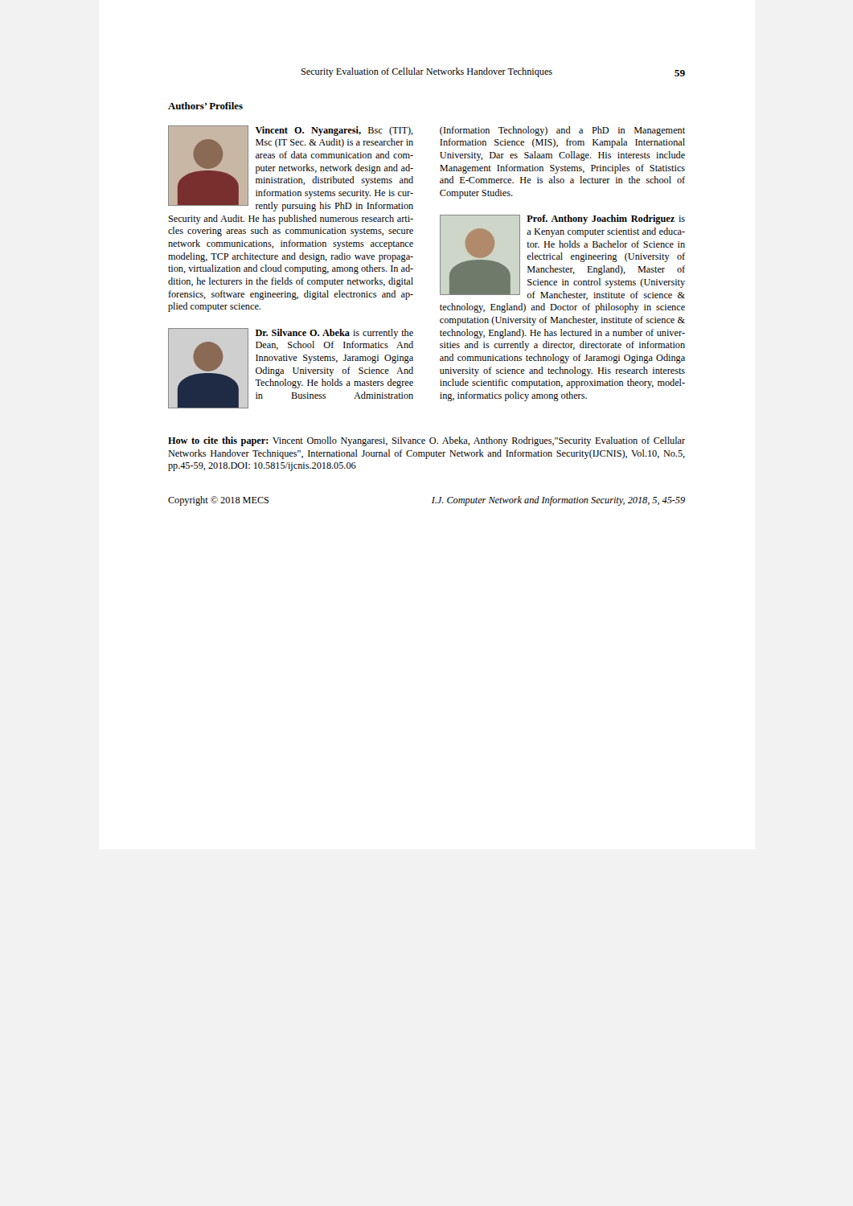Security Evaluation of Cellular Networks Handover Techniques 59
Authors’ Profiles
Vincent O. Nyangaresi, Bsc (TIT), Msc (IT Sec. & Audit) is a researcher in areas of data communication and computer networks, network design and administration, distributed systems and information systems security. He is currently pursuing his PhD in Information Security and Audit. He has published numerous research articles covering areas such as communication systems, secure network communications, information systems acceptance modeling, TCP architecture and design, radio wave propagation, virtualization and cloud computing, among others. In addition, he lecturers in the fields of computer networks, digital forensics, software engineering, digital electronics and applied computer science.
Dr. Silvance O. Abeka is currently the Dean, School Of Informatics And Innovative Systems, Jaramogi Oginga Odinga University of Science And Technology. He holds a masters degree in Business Administration (Information Technology) and a PhD in Management Information Science (MIS), from Kampala International University, Dar es Salaam Collage. His interests include Management Information Systems, Principles of Statistics and E-Commerce. He is also a lecturer in the school of Computer Studies.
Prof. Anthony Joachim Rodriguez is a Kenyan computer scientist and educator. He holds a Bachelor of Science in electrical engineering (University of Manchester, England), Master of Science in control systems (University of Manchester, institute of science & technology, England) and Doctor of philosophy in science computation (University of Manchester, institute of science & technology, England). He has lectured in a number of universities and is currently a director, directorate of information and communications technology of Jaramogi Oginga Odinga university of science and technology. His research interests include scientific computation, approximation theory, modeling, informatics policy among others.
How to cite this paper: Vincent Omollo Nyangaresi, Silvance O. Abeka, Anthony Rodrigues,"Security Evaluation of Cellular Networks Handover Techniques", International Journal of Computer Network and Information Security(IJCNIS), Vol.10, No.5, pp.45-59, 2018.DOI: 10.5815/ijcnis.2018.05.06
Copyright © 2018 MECS I.J. Computer Network and Information Security, 2018, 5, 45-59